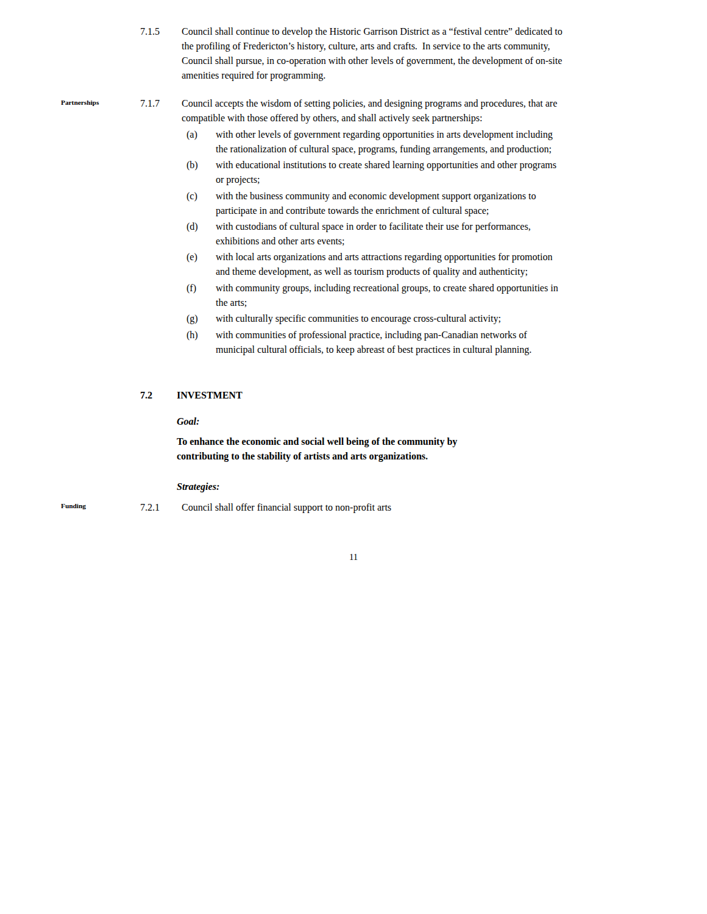7.1.5
Council shall continue to develop the Historic Garrison District as a “festival centre” dedicated to the profiling of Fredericton’s history, culture, arts and crafts. In service to the arts community, Council shall pursue, in co-operation with other levels of government, the development of on-site amenities required for programming.
Partnerships
7.1.7
Council accepts the wisdom of setting policies, and designing programs and procedures, that are compatible with those offered by others, and shall actively seek partnerships:
(a) with other levels of government regarding opportunities in arts development including the rationalization of cultural space, programs, funding arrangements, and production;
(b) with educational institutions to create shared learning opportunities and other programs or projects;
(c) with the business community and economic development support organizations to participate in and contribute towards the enrichment of cultural space;
(d) with custodians of cultural space in order to facilitate their use for performances, exhibitions and other arts events;
(e) with local arts organizations and arts attractions regarding opportunities for promotion and theme development, as well as tourism products of quality and authenticity;
(f) with community groups, including recreational groups, to create shared opportunities in the arts;
(g) with culturally specific communities to encourage cross-cultural activity;
(h) with communities of professional practice, including pan-Canadian networks of municipal cultural officials, to keep abreast of best practices in cultural planning.
7.2
INVESTMENT
Goal:
To enhance the economic and social well being of the community by contributing to the stability of artists and arts organizations.
Strategies:
Funding
7.2.1
Council shall offer financial support to non-profit arts
11